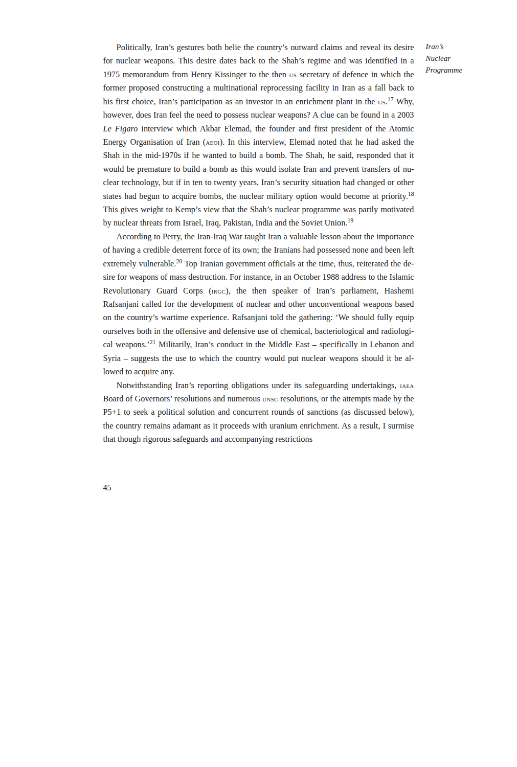Iran’s
Nuclear
Programme
Politically, Iran’s gestures both belie the country’s outward claims and reveal its desire for nuclear weapons. This desire dates back to the Shah’s regime and was identified in a 1975 memorandum from Henry Kissinger to the then us secretary of defence in which the former proposed constructing a multinational reprocessing facility in Iran as a fall back to his first choice, Iran’s participation as an investor in an enrichment plant in the us.17 Why, however, does Iran feel the need to possess nuclear weapons? A clue can be found in a 2003 Le Figaro interview which Akbar Elemad, the founder and first president of the Atomic Energy Organisation of Iran (aeoi). In this interview, Elemad noted that he had asked the Shah in the mid-1970s if he wanted to build a bomb. The Shah, he said, responded that it would be premature to build a bomb as this would isolate Iran and prevent transfers of nuclear technology, but if in ten to twenty years, Iran’s security situation had changed or other states had begun to acquire bombs, the nuclear military option would become at priority.18 This gives weight to Kemp’s view that the Shah’s nuclear programme was partly motivated by nuclear threats from Israel, Iraq, Pakistan, India and the Soviet Union.19
According to Perry, the Iran-Iraq War taught Iran a valuable lesson about the importance of having a credible deterrent force of its own; the Iranians had possessed none and been left extremely vulnerable.20 Top Iranian government officials at the time, thus, reiterated the desire for weapons of mass destruction. For instance, in an October 1988 address to the Islamic Revolutionary Guard Corps (irgc), the then speaker of Iran’s parliament, Hashemi Rafsanjani called for the development of nuclear and other unconventional weapons based on the country’s wartime experience. Rafsanjani told the gathering: ‘We should fully equip ourselves both in the offensive and defensive use of chemical, bacteriological and radiological weapons.’21 Militarily, Iran’s conduct in the Middle East – specifically in Lebanon and Syria – suggests the use to which the country would put nuclear weapons should it be allowed to acquire any.
Notwithstanding Iran’s reporting obligations under its safeguarding undertakings, iaea Board of Governors’ resolutions and numerous unsc resolutions, or the attempts made by the P5+1 to seek a political solution and concurrent rounds of sanctions (as discussed below), the country remains adamant as it proceeds with uranium enrichment. As a result, I surmise that though rigorous safeguards and accompanying restrictions
45